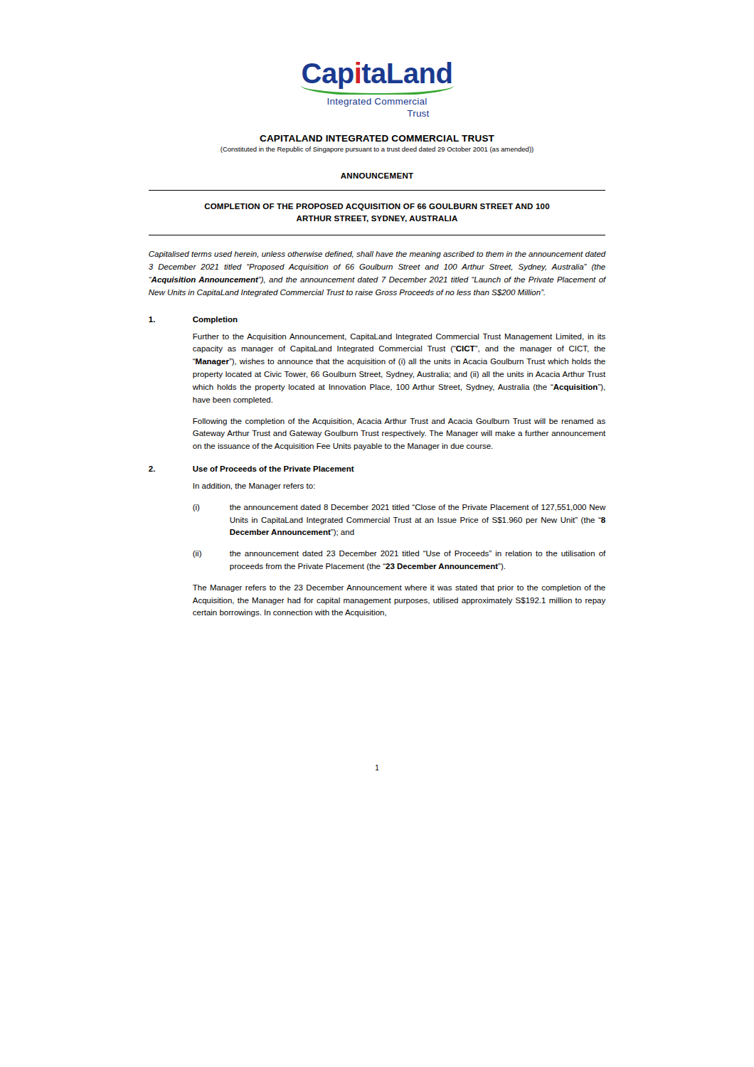CapitaLand
Integrated Commercial Trust
CAPITALAND INTEGRATED COMMERCIAL TRUST
(Constituted in the Republic of Singapore pursuant to a trust deed dated 29 October 2001 (as amended))
ANNOUNCEMENT
COMPLETION OF THE PROPOSED ACQUISITION OF 66 GOULBURN STREET AND 100
ARTHUR STREET, SYDNEY, AUSTRALIA
Capitalised terms used herein, unless otherwise defined, shall have the meaning ascribed to them in the announcement dated 3 December 2021 titled “Proposed Acquisition of 66 Goulburn Street and 100 Arthur Street, Sydney, Australia” (the “Acquisition Announcement”), and the announcement dated 7 December 2021 titled “Launch of the Private Placement of New Units in CapitaLand Integrated Commercial Trust to raise Gross Proceeds of no less than S$200 Million”.
1. Completion
Further to the Acquisition Announcement, CapitaLand Integrated Commercial Trust Management Limited, in its capacity as manager of CapitaLand Integrated Commercial Trust (“CICT”, and the manager of CICT, the “Manager”), wishes to announce that the acquisition of (i) all the units in Acacia Goulburn Trust which holds the property located at Civic Tower, 66 Goulburn Street, Sydney, Australia; and (ii) all the units in Acacia Arthur Trust which holds the property located at Innovation Place, 100 Arthur Street, Sydney, Australia (the “Acquisition”), have been completed.
Following the completion of the Acquisition, Acacia Arthur Trust and Acacia Goulburn Trust will be renamed as Gateway Arthur Trust and Gateway Goulburn Trust respectively. The Manager will make a further announcement on the issuance of the Acquisition Fee Units payable to the Manager in due course.
2. Use of Proceeds of the Private Placement
In addition, the Manager refers to:
(i) the announcement dated 8 December 2021 titled “Close of the Private Placement of 127,551,000 New Units in CapitaLand Integrated Commercial Trust at an Issue Price of S$1.960 per New Unit” (the “8 December Announcement”); and
(ii) the announcement dated 23 December 2021 titled “Use of Proceeds” in relation to the utilisation of proceeds from the Private Placement (the “23 December Announcement”).
The Manager refers to the 23 December Announcement where it was stated that prior to the completion of the Acquisition, the Manager had for capital management purposes, utilised approximately S$192.1 million to repay certain borrowings. In connection with the Acquisition,
1